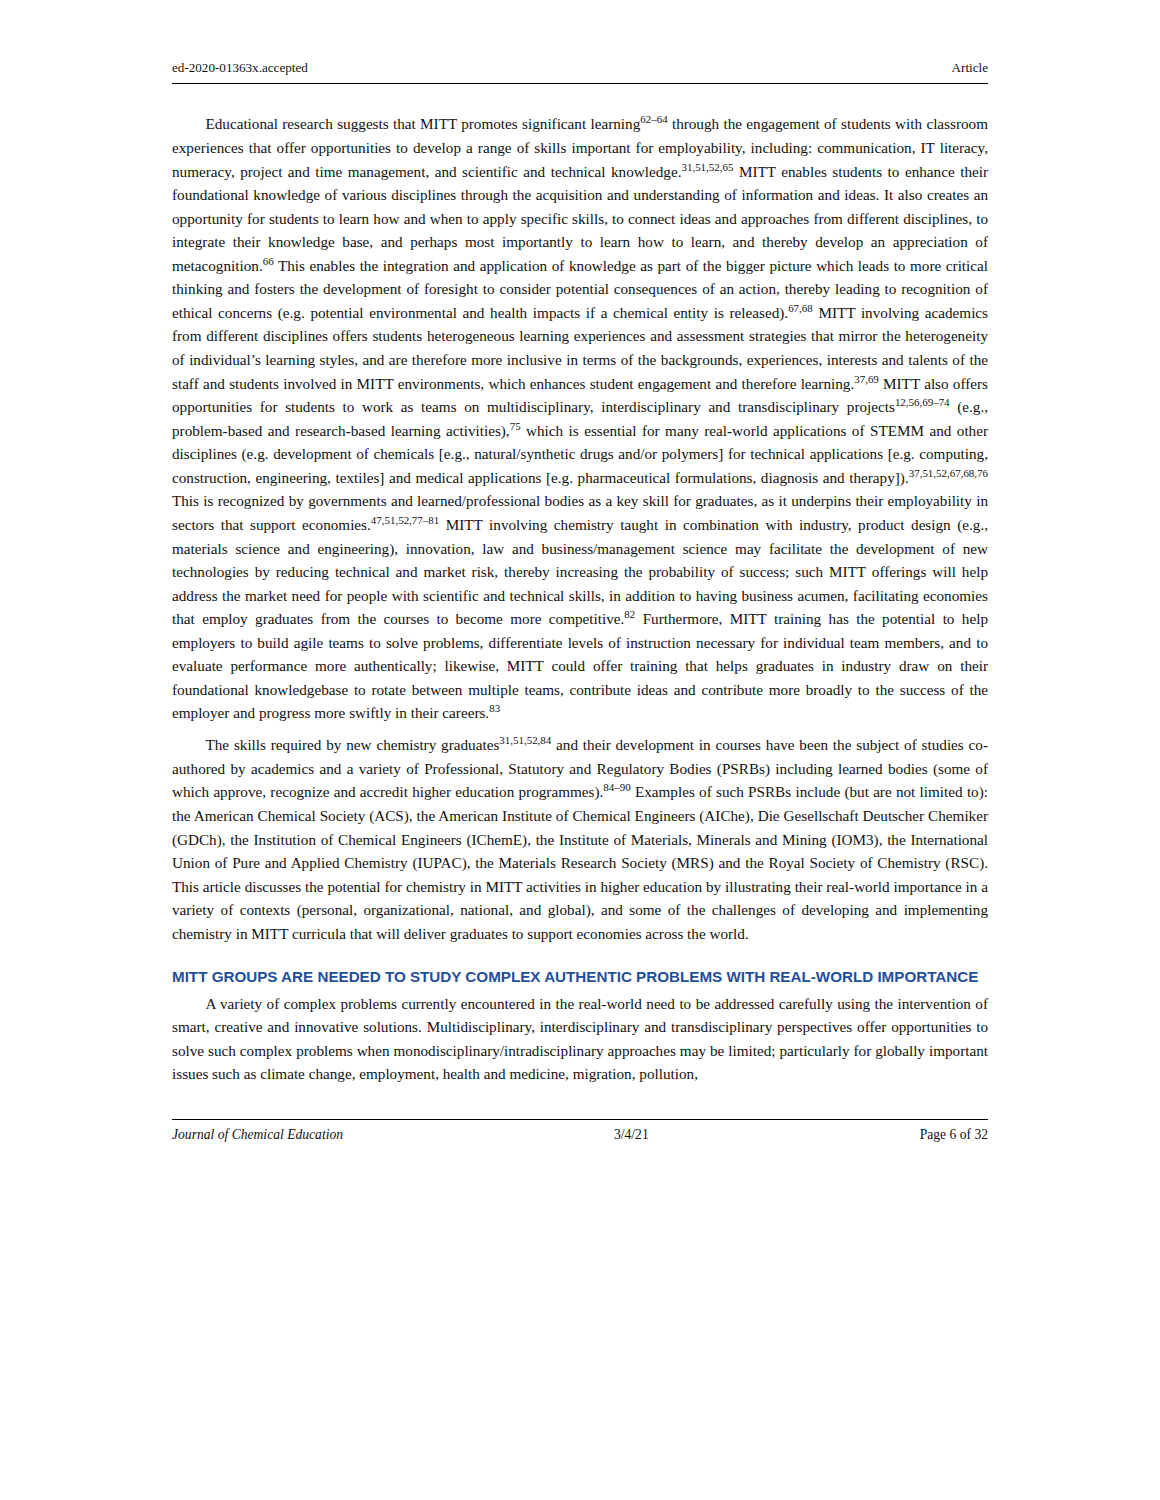ed-2020-01363x.accepted Article
Educational research suggests that MITT promotes significant learning62–64 through the engagement of students with classroom experiences that offer opportunities to develop a range of skills important for employability, including: communication, IT literacy, numeracy, project and time management, and scientific and technical knowledge.31,51,52,65 MITT enables students to enhance their foundational knowledge of various disciplines through the acquisition and understanding of information and ideas. It also creates an opportunity for students to learn how and when to apply specific skills, to connect ideas and approaches from different disciplines, to integrate their knowledge base, and perhaps most importantly to learn how to learn, and thereby develop an appreciation of metacognition.66 This enables the integration and application of knowledge as part of the bigger picture which leads to more critical thinking and fosters the development of foresight to consider potential consequences of an action, thereby leading to recognition of ethical concerns (e.g. potential environmental and health impacts if a chemical entity is released).67,68 MITT involving academics from different disciplines offers students heterogeneous learning experiences and assessment strategies that mirror the heterogeneity of individual’s learning styles, and are therefore more inclusive in terms of the backgrounds, experiences, interests and talents of the staff and students involved in MITT environments, which enhances student engagement and therefore learning.37,69 MITT also offers opportunities for students to work as teams on multidisciplinary, interdisciplinary and transdisciplinary projects12,56,69–74 (e.g., problem-based and research-based learning activities),75 which is essential for many real-world applications of STEMM and other disciplines (e.g. development of chemicals [e.g., natural/synthetic drugs and/or polymers] for technical applications [e.g. computing, construction, engineering, textiles] and medical applications [e.g. pharmaceutical formulations, diagnosis and therapy]).37,51,52,67,68,76 This is recognized by governments and learned/professional bodies as a key skill for graduates, as it underpins their employability in sectors that support economies.47,51,52,77–81 MITT involving chemistry taught in combination with industry, product design (e.g., materials science and engineering), innovation, law and business/management science may facilitate the development of new technologies by reducing technical and market risk, thereby increasing the probability of success; such MITT offerings will help address the market need for people with scientific and technical skills, in addition to having business acumen, facilitating economies that employ graduates from the courses to become more competitive.82 Furthermore, MITT training has the potential to help employers to build agile teams to solve problems, differentiate levels of instruction necessary for individual team members, and to evaluate performance more authentically; likewise, MITT could offer training that helps graduates in industry draw on their foundational knowledgebase to rotate between multiple teams, contribute ideas and contribute more broadly to the success of the employer and progress more swiftly in their careers.83
The skills required by new chemistry graduates31,51,52,84 and their development in courses have been the subject of studies co-authored by academics and a variety of Professional, Statutory and Regulatory Bodies (PSRBs) including learned bodies (some of which approve, recognize and accredit higher education programmes).84–90 Examples of such PSRBs include (but are not limited to): the American Chemical Society (ACS), the American Institute of Chemical Engineers (AIChe), Die Gesellschaft Deutscher Chemiker (GDCh), the Institution of Chemical Engineers (IChemE), the Institute of Materials, Minerals and Mining (IOM3), the International Union of Pure and Applied Chemistry (IUPAC), the Materials Research Society (MRS) and the Royal Society of Chemistry (RSC). This article discusses the potential for chemistry in MITT activities in higher education by illustrating their real-world importance in a variety of contexts (personal, organizational, national, and global), and some of the challenges of developing and implementing chemistry in MITT curricula that will deliver graduates to support economies across the world.
MITT groups are needed to study complex authentic problems with real-world importance
A variety of complex problems currently encountered in the real-world need to be addressed carefully using the intervention of smart, creative and innovative solutions. Multidisciplinary, interdisciplinary and transdisciplinary perspectives offer opportunities to solve such complex problems when monodisciplinary/intradisciplinary approaches may be limited; particularly for globally important issues such as climate change, employment, health and medicine, migration, pollution,
Journal of Chemical Education 3/4/21 Page 6 of 32